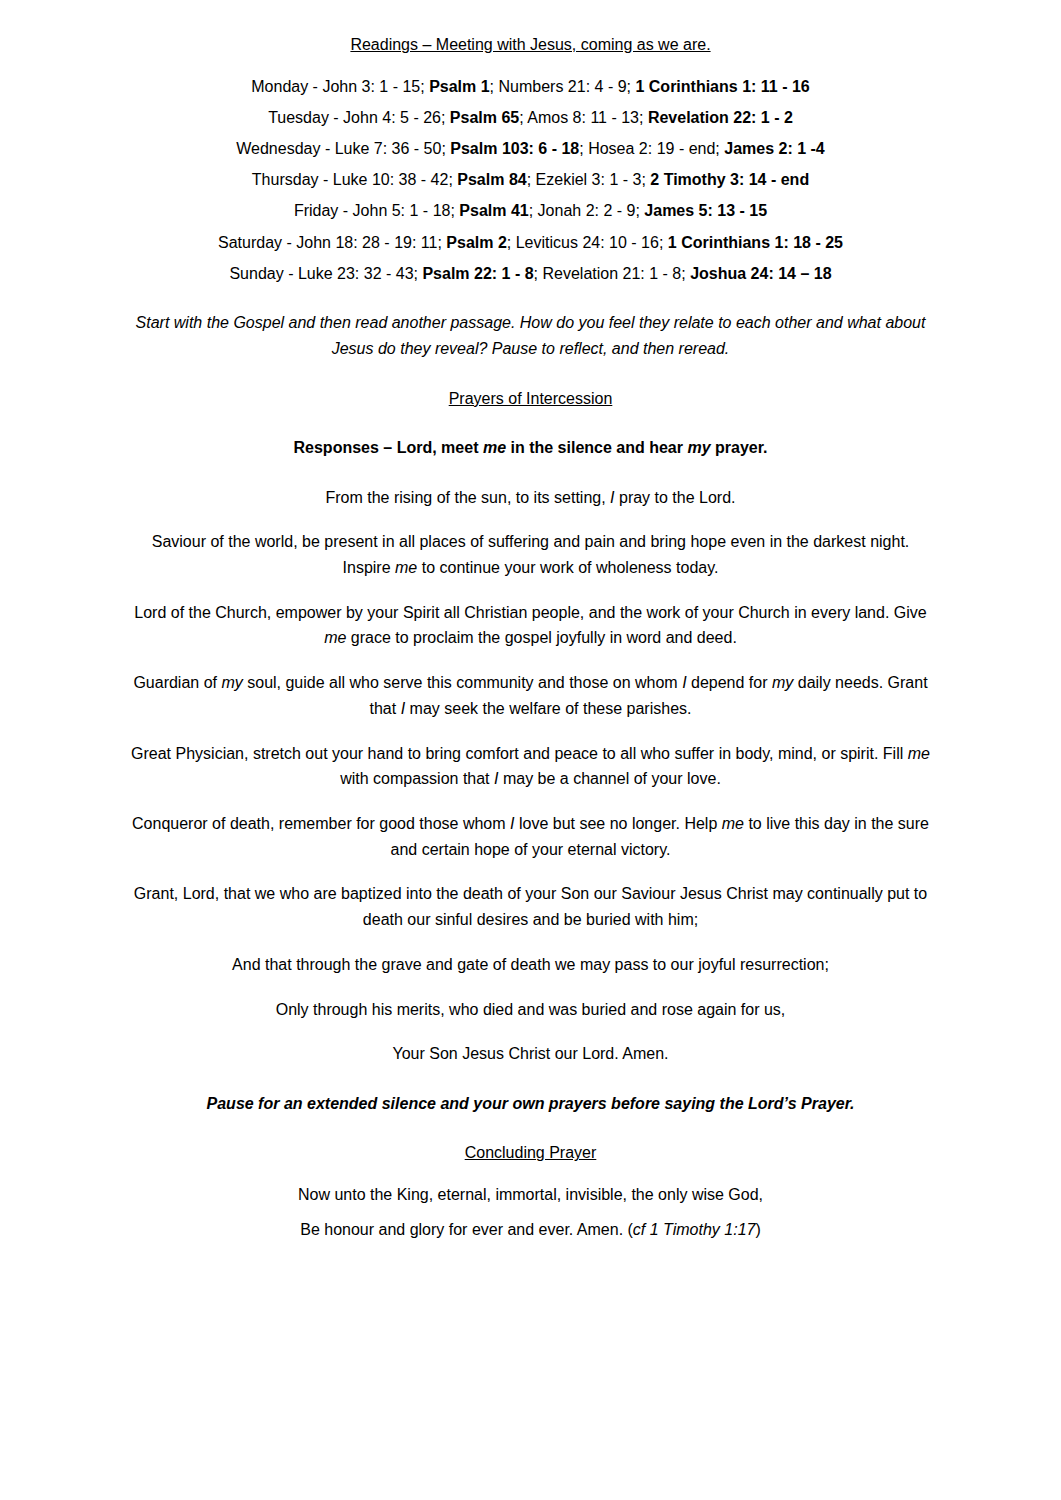Readings – Meeting with Jesus, coming as we are.
Monday - John 3: 1 - 15; Psalm 1; Numbers 21: 4 - 9; 1 Corinthians 1: 11 - 16
Tuesday - John 4: 5 - 26; Psalm 65; Amos 8: 11 - 13; Revelation 22: 1 - 2
Wednesday - Luke 7: 36 - 50; Psalm 103: 6 - 18; Hosea 2: 19 - end; James 2: 1 -4
Thursday - Luke 10: 38 - 42; Psalm 84; Ezekiel 3: 1 - 3; 2 Timothy 3: 14 - end
Friday - John 5: 1 - 18; Psalm 41; Jonah 2: 2 - 9; James 5: 13 - 15
Saturday - John 18: 28 - 19: 11; Psalm 2; Leviticus 24: 10 - 16; 1 Corinthians 1: 18 - 25
Sunday - Luke 23: 32 - 43; Psalm 22: 1 - 8; Revelation 21: 1 - 8; Joshua 24: 14 – 18
Start with the Gospel and then read another passage. How do you feel they relate to each other and what about Jesus do they reveal? Pause to reflect, and then reread.
Prayers of Intercession
Responses – Lord, meet me in the silence and hear my prayer.
From the rising of the sun, to its setting, I pray to the Lord.
Saviour of the world, be present in all places of suffering and pain and bring hope even in the darkest night. Inspire me to continue your work of wholeness today.
Lord of the Church, empower by your Spirit all Christian people, and the work of your Church in every land. Give me grace to proclaim the gospel joyfully in word and deed.
Guardian of my soul, guide all who serve this community and those on whom I depend for my daily needs. Grant that I may seek the welfare of these parishes.
Great Physician, stretch out your hand to bring comfort and peace to all who suffer in body, mind, or spirit. Fill me with compassion that I may be a channel of your love.
Conqueror of death, remember for good those whom I love but see no longer. Help me to live this day in the sure and certain hope of your eternal victory.
Grant, Lord, that we who are baptized into the death of your Son our Saviour Jesus Christ may continually put to death our sinful desires and be buried with him;
And that through the grave and gate of death we may pass to our joyful resurrection;
Only through his merits, who died and was buried and rose again for us,
Your Son Jesus Christ our Lord. Amen.
Pause for an extended silence and your own prayers before saying the Lord’s Prayer.
Concluding Prayer
Now unto the King, eternal, immortal, invisible, the only wise God,
Be honour and glory for ever and ever. Amen. (cf 1 Timothy 1:17)